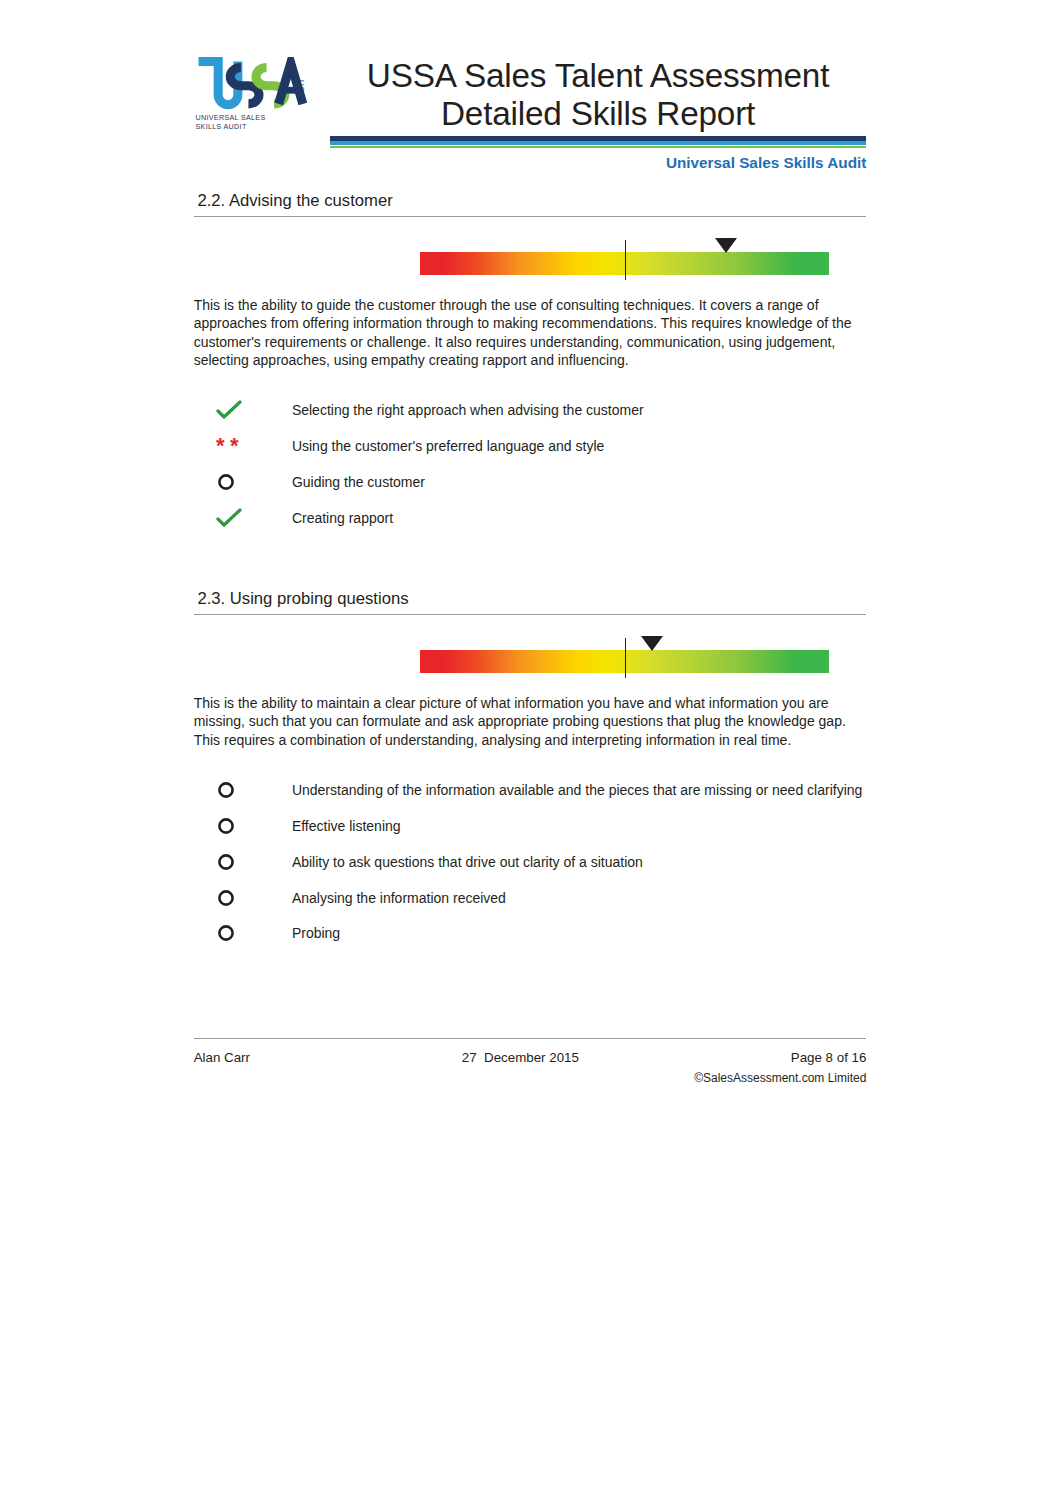USSA Universal Sales Skills Audit AUDIT UNIVERSAL SALES SKILLS AUDIT
USSA Sales Talent Assessment Detailed Skills Report
Universal Sales Skills Audit
2.2. Advising the customer
This is the ability to guide the customer through the use of consulting techniques. It covers a range of approaches from offering information through to making recommendations. This requires knowledge of the customer's requirements or challenge. It also requires understanding, communication, using judgement, selecting approaches, using empathy creating rapport and influencing.
Selecting the right approach when advising the customer
* * Using the customer's preferred language and style
Guiding the customer
Creating rapport
2.3. Using probing questions
This is the ability to maintain a clear picture of what information you have and what information you are missing, such that you can formulate and ask appropriate probing questions that plug the knowledge gap. This requires a combination of understanding, analysing and interpreting information in real time.
Understanding of the information available and the pieces that are missing or need clarifying
Effective listening
Ability to ask questions that drive out clarity of a situation
Analysing the information received
Probing
Alan Carr
27 December 2015
Page 8 of 16
©SalesAssessment.com Limited